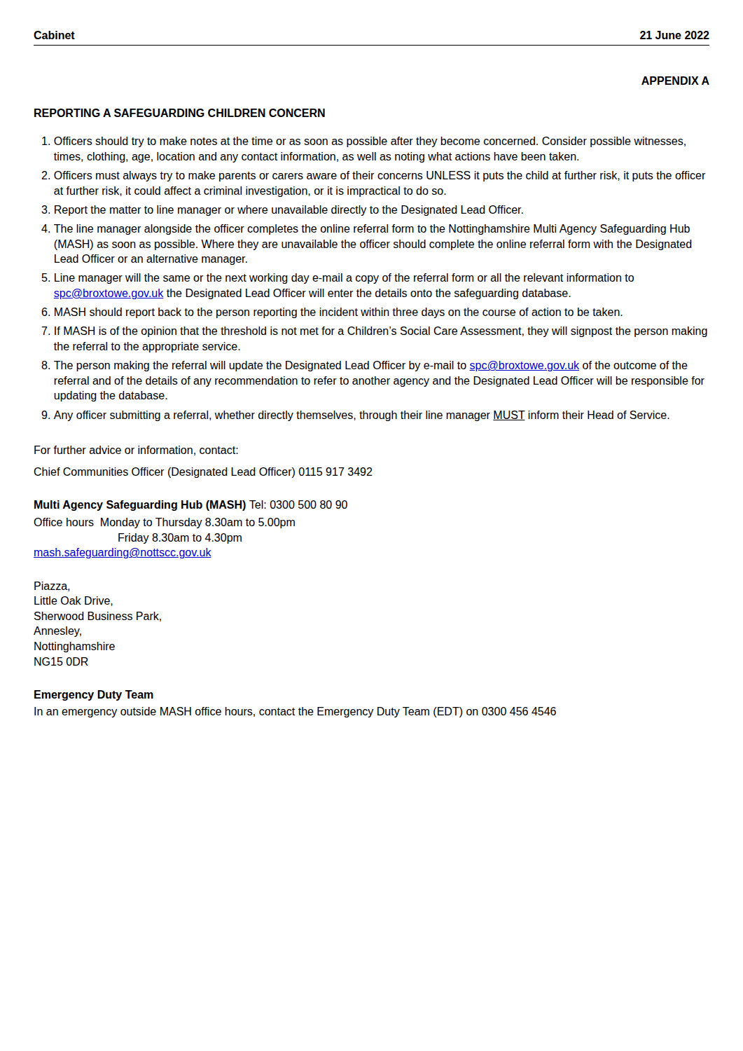Cabinet 21 June 2022
APPENDIX A
Reporting a Safeguarding Children Concern
Officers should try to make notes at the time or as soon as possible after they become concerned. Consider possible witnesses, times, clothing, age, location and any contact information, as well as noting what actions have been taken.
Officers must always try to make parents or carers aware of their concerns UNLESS it puts the child at further risk, it puts the officer at further risk, it could affect a criminal investigation, or it is impractical to do so.
Report the matter to line manager or where unavailable directly to the Designated Lead Officer.
The line manager alongside the officer completes the online referral form to the Nottinghamshire Multi Agency Safeguarding Hub (MASH) as soon as possible. Where they are unavailable the officer should complete the online referral form with the Designated Lead Officer or an alternative manager.
Line manager will the same or the next working day e-mail a copy of the referral form or all the relevant information to spc@broxtowe.gov.uk the Designated Lead Officer will enter the details onto the safeguarding database.
MASH should report back to the person reporting the incident within three days on the course of action to be taken.
If MASH is of the opinion that the threshold is not met for a Children’s Social Care Assessment, they will signpost the person making the referral to the appropriate service.
The person making the referral will update the Designated Lead Officer by e-mail to spc@broxtowe.gov.uk of the outcome of the referral and of the details of any recommendation to refer to another agency and the Designated Lead Officer will be responsible for updating the database.
Any officer submitting a referral, whether directly themselves, through their line manager MUST inform their Head of Service.
For further advice or information, contact:
Chief Communities Officer (Designated Lead Officer) 0115 917 3492
Multi Agency Safeguarding Hub (MASH) Tel: 0300 500 80 90
Office hours Monday to Thursday 8.30am to 5.00pm
Friday 8.30am to 4.30pm
mash.safeguarding@nottscc.gov.uk
Piazza,
Little Oak Drive,
Sherwood Business Park,
Annesley,
Nottinghamshire
NG15 0DR
Emergency Duty Team
In an emergency outside MASH office hours, contact the Emergency Duty Team (EDT) on 0300 456 4546